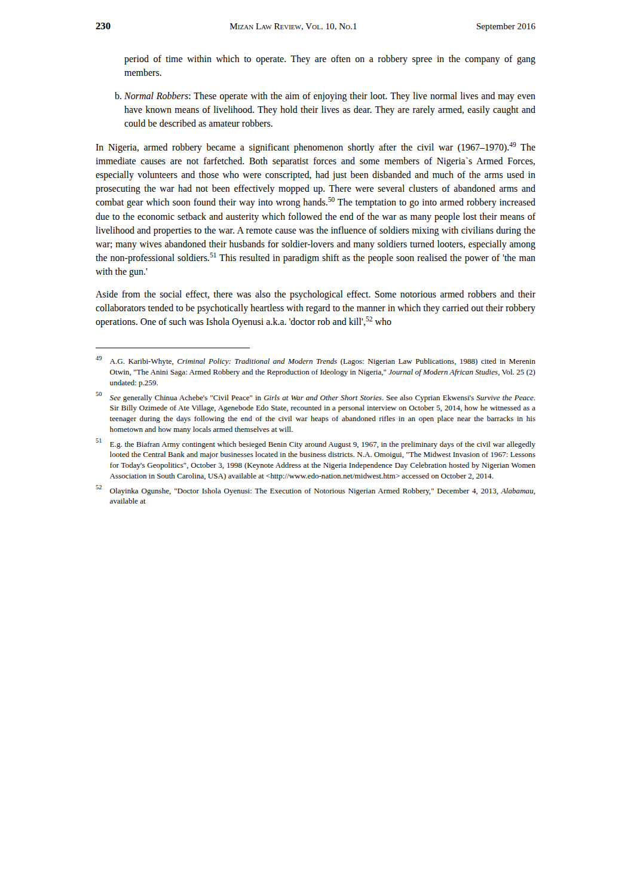230 Mizan Law Review, Vol. 10, No.1 September 2016
period of time within which to operate. They are often on a robbery spree in the company of gang members.
Normal Robbers: These operate with the aim of enjoying their loot. They live normal lives and may even have known means of livelihood. They hold their lives as dear. They are rarely armed, easily caught and could be described as amateur robbers.
In Nigeria, armed robbery became a significant phenomenon shortly after the civil war (1967–1970).49 The immediate causes are not farfetched. Both separatist forces and some members of Nigeria`s Armed Forces, especially volunteers and those who were conscripted, had just been disbanded and much of the arms used in prosecuting the war had not been effectively mopped up. There were several clusters of abandoned arms and combat gear which soon found their way into wrong hands.50 The temptation to go into armed robbery increased due to the economic setback and austerity which followed the end of the war as many people lost their means of livelihood and properties to the war. A remote cause was the influence of soldiers mixing with civilians during the war; many wives abandoned their husbands for soldier-lovers and many soldiers turned looters, especially among the non-professional soldiers.51 This resulted in paradigm shift as the people soon realised the power of 'the man with the gun.'
Aside from the social effect, there was also the psychological effect. Some notorious armed robbers and their collaborators tended to be psychotically heartless with regard to the manner in which they carried out their robbery operations. One of such was Ishola Oyenusi a.k.a. 'doctor rob and kill',52 who
A.G. Karibi-Whyte, Criminal Policy: Traditional and Modern Trends (Lagos: Nigerian Law Publications, 1988) cited in Merenin Otwin, "The Anini Saga: Armed Robbery and the Reproduction of Ideology in Nigeria," Journal of Modern African Studies, Vol. 25 (2) undated: p.259.
See generally Chinua Achebe's "Civil Peace" in Girls at War and Other Short Stories. See also Cyprian Ekwensi's Survive the Peace. Sir Billy Ozimede of Ate Village, Agenebode Edo State, recounted in a personal interview on October 5, 2014, how he witnessed as a teenager during the days following the end of the civil war heaps of abandoned rifles in an open place near the barracks in his hometown and how many locals armed themselves at will.
E.g. the Biafran Army contingent which besieged Benin City around August 9, 1967, in the preliminary days of the civil war allegedly looted the Central Bank and major businesses located in the business districts. N.A. Omoigui, "The Midwest Invasion of 1967: Lessons for Today's Geopolitics", October 3, 1998 (Keynote Address at the Nigeria Independence Day Celebration hosted by Nigerian Women Association in South Carolina, USA) available at <http://www.edo-nation.net/midwest.htm> accessed on October 2, 2014.
Olayinka Ogunshe, "Doctor Ishola Oyenusi: The Execution of Notorious Nigerian Armed Robbery," December 4, 2013, Alabamau, available at